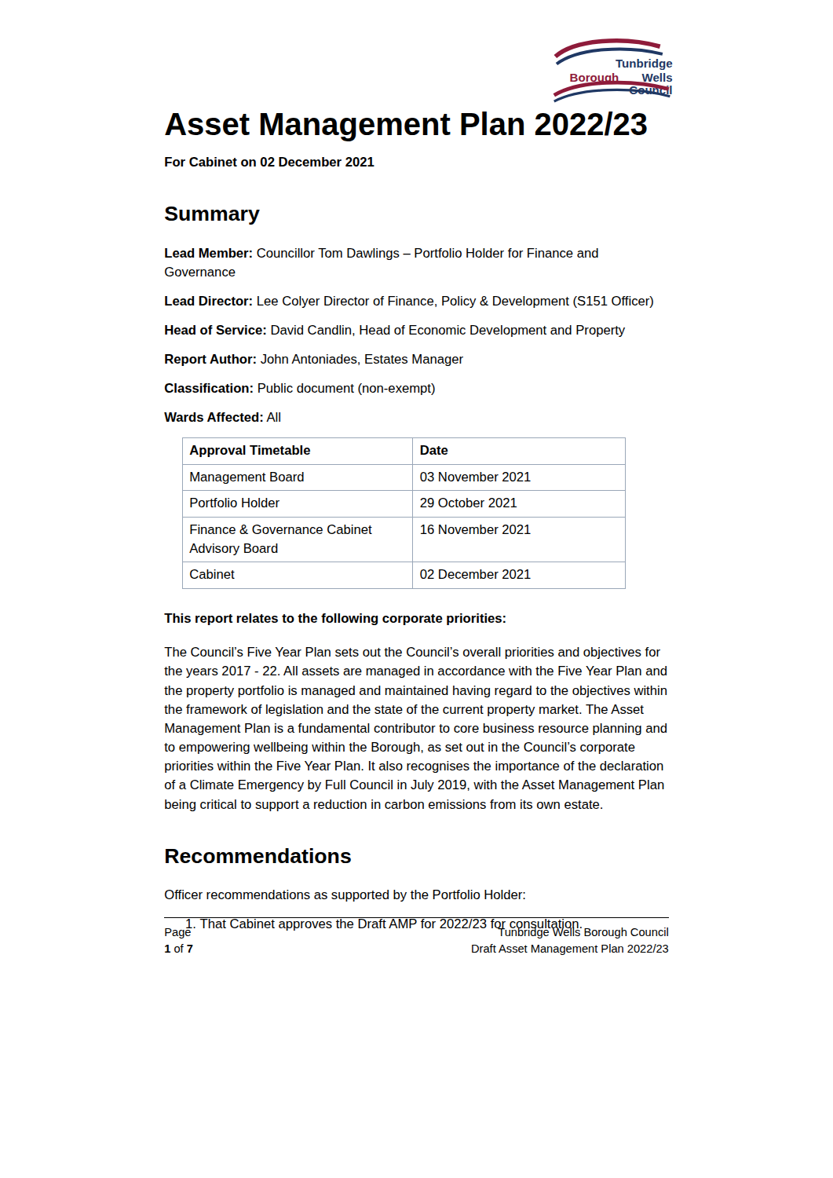Tunbridge Wells Borough Council
Asset Management Plan 2022/23
For Cabinet on 02 December 2021
Summary
Lead Member: Councillor Tom Dawlings – Portfolio Holder for Finance and Governance
Lead Director: Lee Colyer Director of Finance, Policy & Development (S151 Officer)
Head of Service: David Candlin, Head of Economic Development and Property
Report Author: John Antoniades, Estates Manager
Classification: Public document (non-exempt)
Wards Affected: All
| Approval Timetable | Date |
| --- | --- |
| Management Board | 03 November 2021 |
| Portfolio Holder | 29 October 2021 |
| Finance & Governance Cabinet Advisory Board | 16 November 2021 |
| Cabinet | 02 December 2021 |
This report relates to the following corporate priorities:
The Council’s Five Year Plan sets out the Council’s overall priorities and objectives for the years 2017 - 22. All assets are managed in accordance with the Five Year Plan and the property portfolio is managed and maintained having regard to the objectives within the framework of legislation and the state of the current property market. The Asset Management Plan is a fundamental contributor to core business resource planning and to empowering wellbeing within the Borough, as set out in the Council’s corporate priorities within the Five Year Plan. It also recognises the importance of the declaration of a Climate Emergency by Full Council in July 2019, with the Asset Management Plan being critical to support a reduction in carbon emissions from its own estate.
Recommendations
Officer recommendations as supported by the Portfolio Holder:
That Cabinet approves the Draft AMP for 2022/23 for consultation.
Page
1 of 7
Tunbridge Wells Borough Council
Draft Asset Management Plan 2022/23